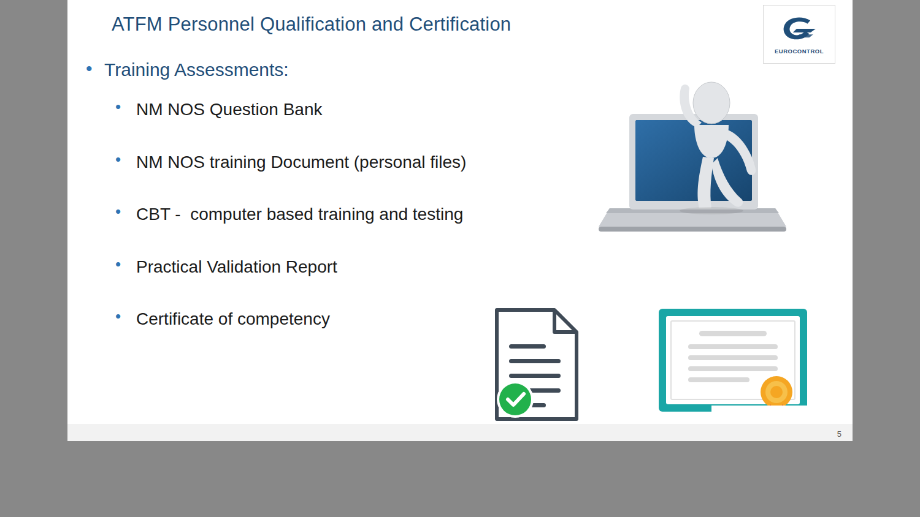EUROCONTROL
ATFM Personnel Qualification and Certification
Training Assessments:
NM NOS Question Bank
NM NOS training Document (personal files)
CBT - computer based training and testing
Practical Validation Report
Certificate of competency
5